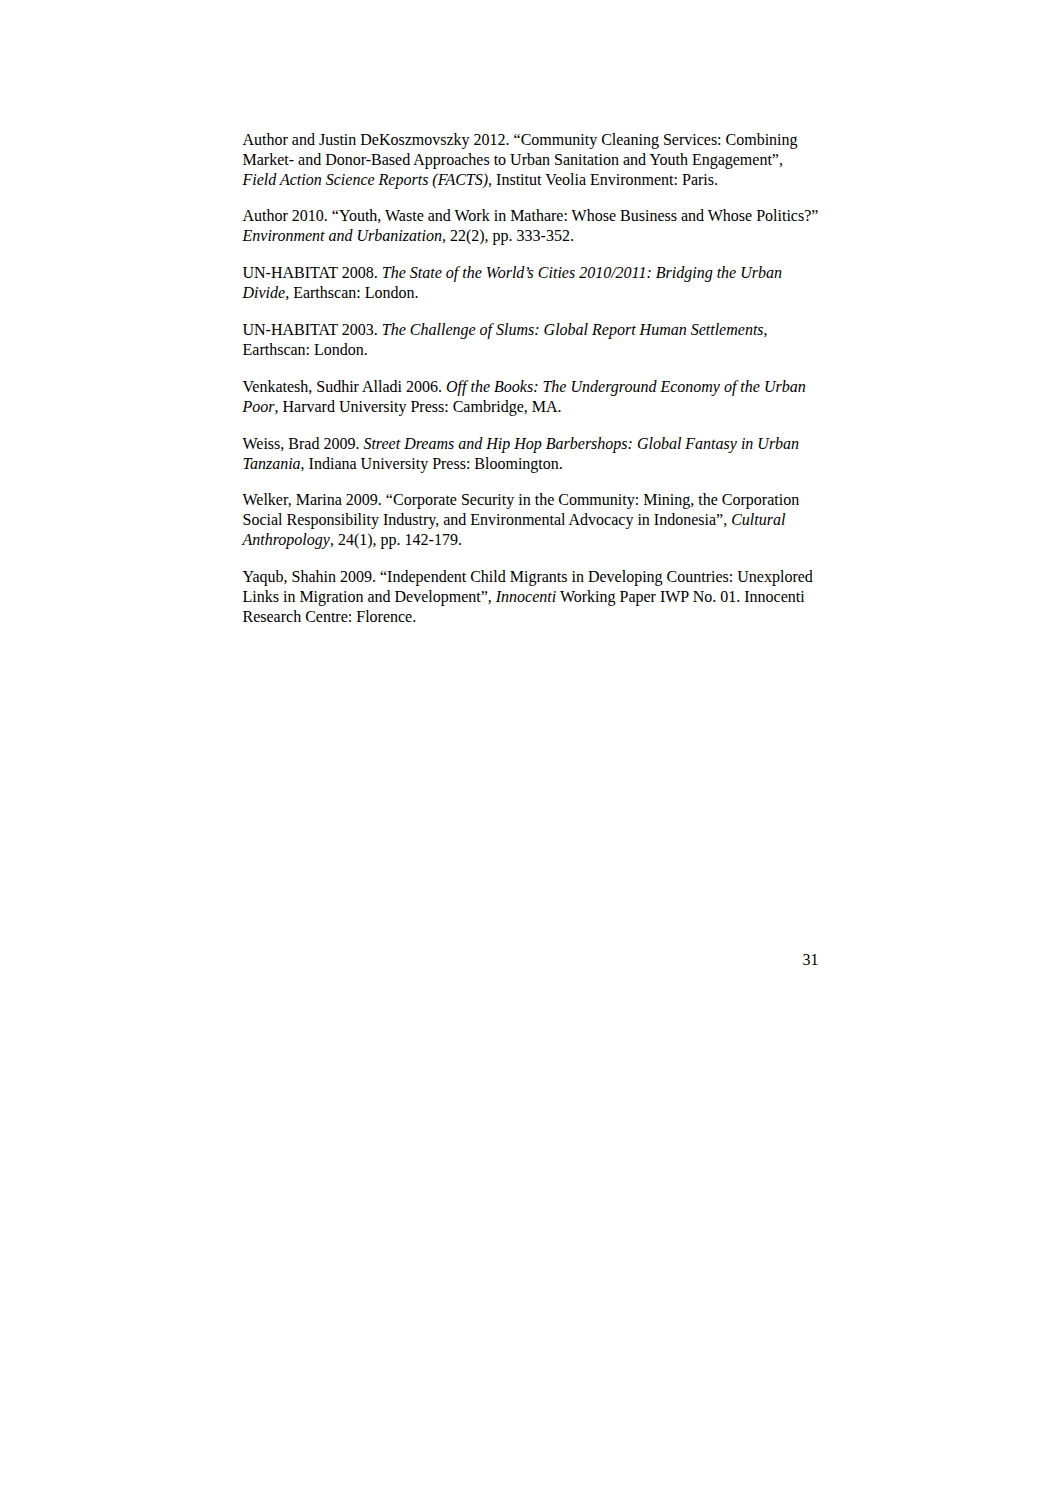Author and Justin DeKoszmovszky 2012. “Community Cleaning Services: Combining Market- and Donor-Based Approaches to Urban Sanitation and Youth Engagement”, Field Action Science Reports (FACTS), Institut Veolia Environment: Paris.
Author 2010. “Youth, Waste and Work in Mathare: Whose Business and Whose Politics?” Environment and Urbanization, 22(2), pp. 333-352.
UN-HABITAT 2008. The State of the World’s Cities 2010/2011: Bridging the Urban Divide, Earthscan: London.
UN-HABITAT 2003. The Challenge of Slums: Global Report Human Settlements, Earthscan: London.
Venkatesh, Sudhir Alladi 2006. Off the Books: The Underground Economy of the Urban Poor, Harvard University Press: Cambridge, MA.
Weiss, Brad 2009. Street Dreams and Hip Hop Barbershops: Global Fantasy in Urban Tanzania, Indiana University Press: Bloomington.
Welker, Marina 2009. “Corporate Security in the Community: Mining, the Corporation Social Responsibility Industry, and Environmental Advocacy in Indonesia”, Cultural Anthropology, 24(1), pp. 142-179.
Yaqub, Shahin 2009. “Independent Child Migrants in Developing Countries: Unexplored Links in Migration and Development”, Innocenti Working Paper IWP No. 01. Innocenti Research Centre: Florence.
31